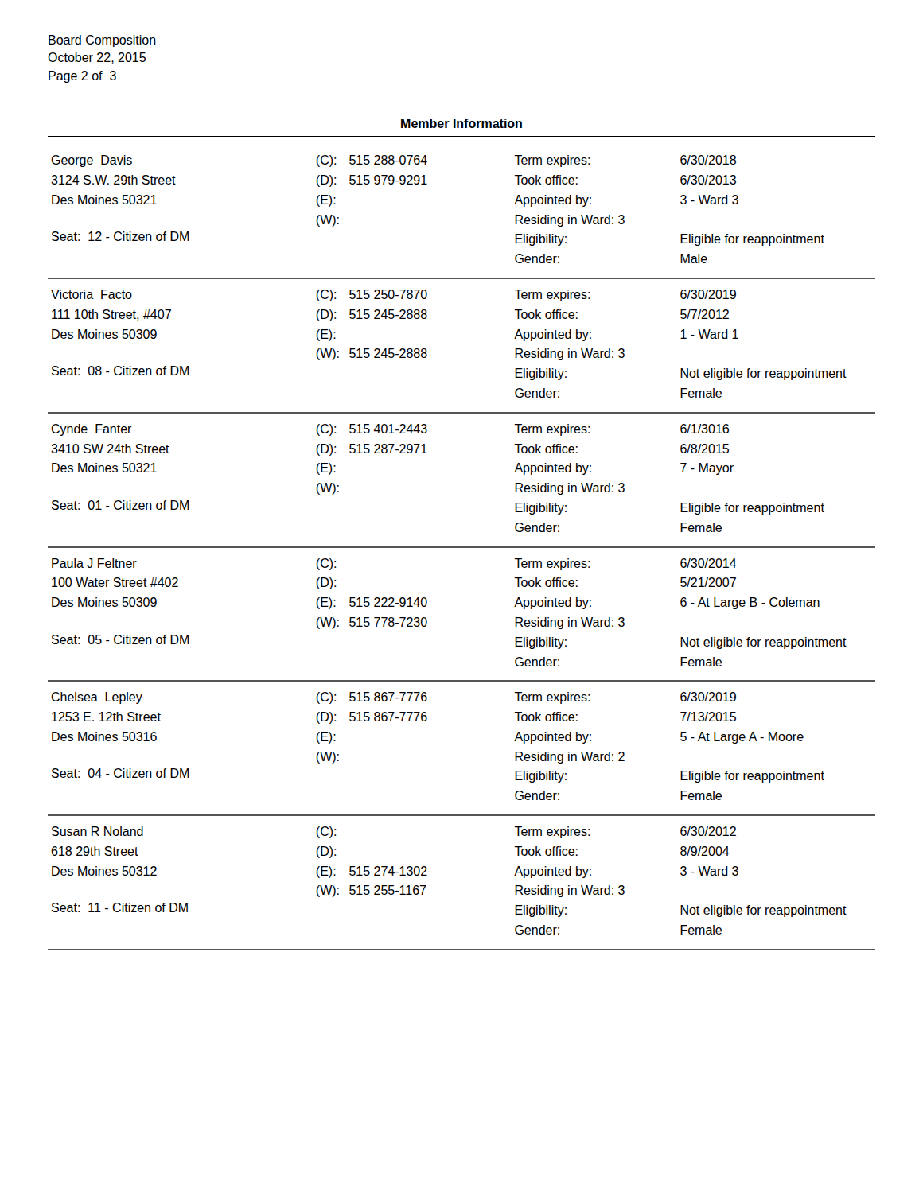Board Composition
October 22, 2015
Page 2 of 3
Member Information
| George Davis 3124 S.W. 29th Street Des Moines 50321 Seat: 12 - Citizen of DM | (C): 515 288-0764 (D): 515 979-9291 (E): (W): | Term expires: Took office: Appointed by: Residing in Ward: 3 Eligibility: Gender: | 6/30/2018 6/30/2013 3 - Ward 3 Eligible for reappointment Male |
| Victoria Facto 111 10th Street, #407 Des Moines 50309 Seat: 08 - Citizen of DM | (C): 515 250-7870 (D): 515 245-2888 (E): (W): 515 245-2888 | Term expires: Took office: Appointed by: Residing in Ward: 3 Eligibility: Gender: | 6/30/2019 5/7/2012 1 - Ward 1 Not eligible for reappointment Female |
| Cynde Fanter 3410 SW 24th Street Des Moines 50321 Seat: 01 - Citizen of DM | (C): 515 401-2443 (D): 515 287-2971 (E): (W): | Term expires: Took office: Appointed by: Residing in Ward: 3 Eligibility: Gender: | 6/1/3016 6/8/2015 7 - Mayor Eligible for reappointment Female |
| Paula J Feltner 100 Water Street #402 Des Moines 50309 Seat: 05 - Citizen of DM | (C): (D): (E): 515 222-9140 (W): 515 778-7230 | Term expires: Took office: Appointed by: Residing in Ward: 3 Eligibility: Gender: | 6/30/2014 5/21/2007 6 - At Large B - Coleman Not eligible for reappointment Female |
| Chelsea Lepley 1253 E. 12th Street Des Moines 50316 Seat: 04 - Citizen of DM | (C): 515 867-7776 (D): 515 867-7776 (E): (W): | Term expires: Took office: Appointed by: Residing in Ward: 2 Eligibility: Gender: | 6/30/2019 7/13/2015 5 - At Large A - Moore Eligible for reappointment Female |
| Susan R Noland 618 29th Street Des Moines 50312 Seat: 11 - Citizen of DM | (C): (D): (E): 515 274-1302 (W): 515 255-1167 | Term expires: Took office: Appointed by: Residing in Ward: 3 Eligibility: Gender: | 6/30/2012 8/9/2004 3 - Ward 3 Not eligible for reappointment Female |